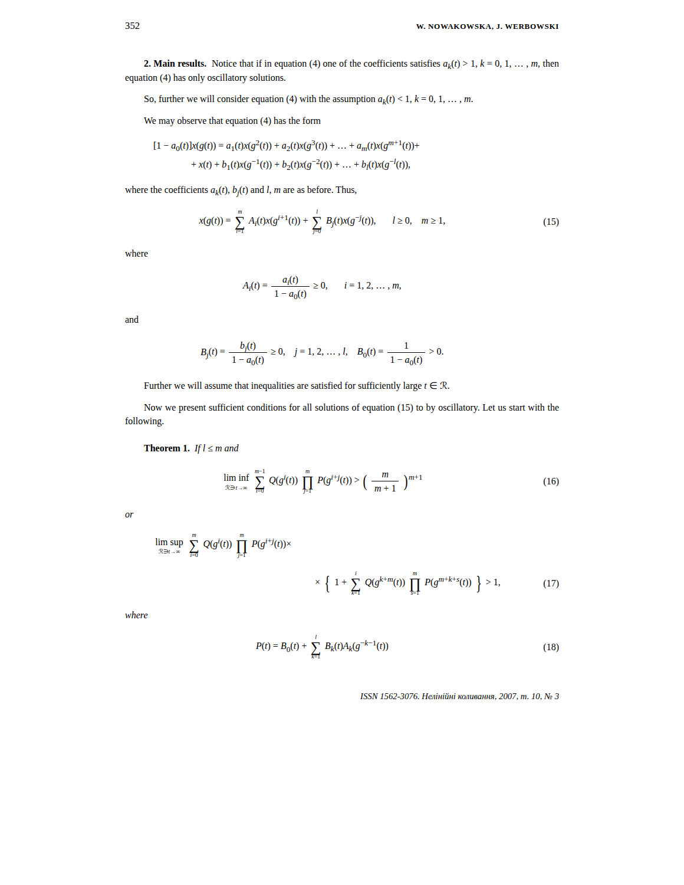352 W. NOWAKOWSKA, J. WERBOWSKI
2. Main results. Notice that if in equation (4) one of the coefficients satisfies ak(t) > 1, k = 0, 1, … , m, then equation (4) has only oscillatory solutions.
So, further we will consider equation (4) with the assumption ak(t) < 1, k = 0, 1, … , m.
We may observe that equation (4) has the form
[1 − a0(t)]x(g(t)) = a1(t)x(g2(t)) + a2(t)x(g3(t)) + … + am(t)x(gm+1(t))+
+ x(t) + b1(t)x(g−1(t)) + b2(t)x(g−2(t)) + … + bl(t)x(g−l(t)),
where the coefficients ak(t), bj(t) and l, m are as before. Thus,
x(g(t)) = m∑i=1 Ai(t)x(gi+1(t)) + l∑j=0 Bj(t)x(g−j(t)), l ≥ 0, m ≥ 1,
(15)
where
Ai(t) = ai(t) 1 − a0(t) ≥ 0, i = 1, 2, … , m,
and
Bj(t) = bj(t) 1 − a0(t) ≥ 0, j = 1, 2, … , l, B0(t) = 11 − a0(t) > 0.
Further we will assume that inequalities are satisfied for sufficiently large t ∈ ℛ.
Now we present sufficient conditions for all solutions of equation (15) to by oscillatory. Let us start with the following.
Theorem 1. If l ≤ m and
lim inf ℛ∋t→∞ m−1∑i=0 Q(gi(t)) m∏j=1 P(gi+j(t)) > ( mm + 1 )m+1
(16)
or
lim sup ℛ∋t→∞ m∑i=0 Q(gi(t)) m∏j=1 P(gi+j(t))×
× { 1 + i∑k=1 Q(gk+m(t)) m∏s=1 P(gm+k+s(t)) } > 1,
(17)
where
P(t) = B0(t) + l∑k=1 Bk(t)Ak(g−k−1(t))
(18)
ISSN 1562-3076. Нелінійні коливання, 2007, т. 10, № 3